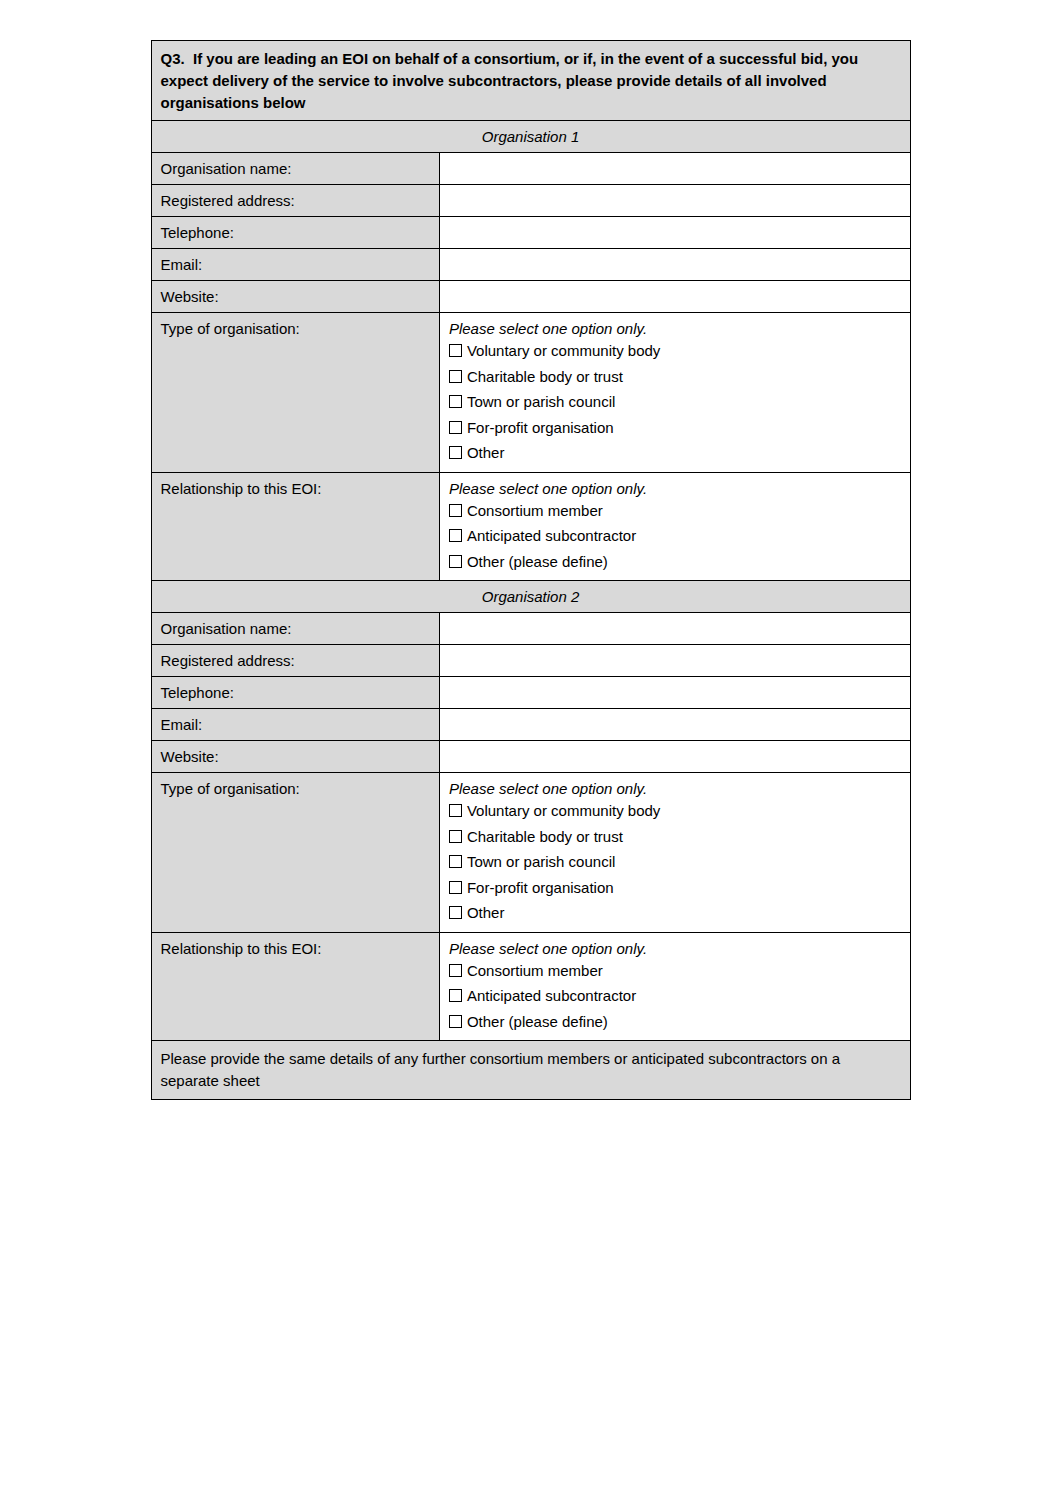| Q3. If you are leading an EOI on behalf of a consortium, or if, in the event of a successful bid, you expect delivery of the service to involve subcontractors, please provide details of all involved organisations below |
| Organisation 1 |
| Organisation name: | |
| Registered address: | |
| Telephone: | |
| Email: | |
| Website: | |
| Type of organisation: | Please select one option only. Voluntary or community body Charitable body or trust Town or parish council For-profit organisation Other |
| Relationship to this EOI: | Please select one option only. Consortium member Anticipated subcontractor Other (please define) |
| Organisation 2 |
| Organisation name: | |
| Registered address: | |
| Telephone: | |
| Email: | |
| Website: | |
| Type of organisation: | Please select one option only. Voluntary or community body Charitable body or trust Town or parish council For-profit organisation Other |
| Relationship to this EOI: | Please select one option only. Consortium member Anticipated subcontractor Other (please define) |
| Please provide the same details of any further consortium members or anticipated subcontractors on a separate sheet |